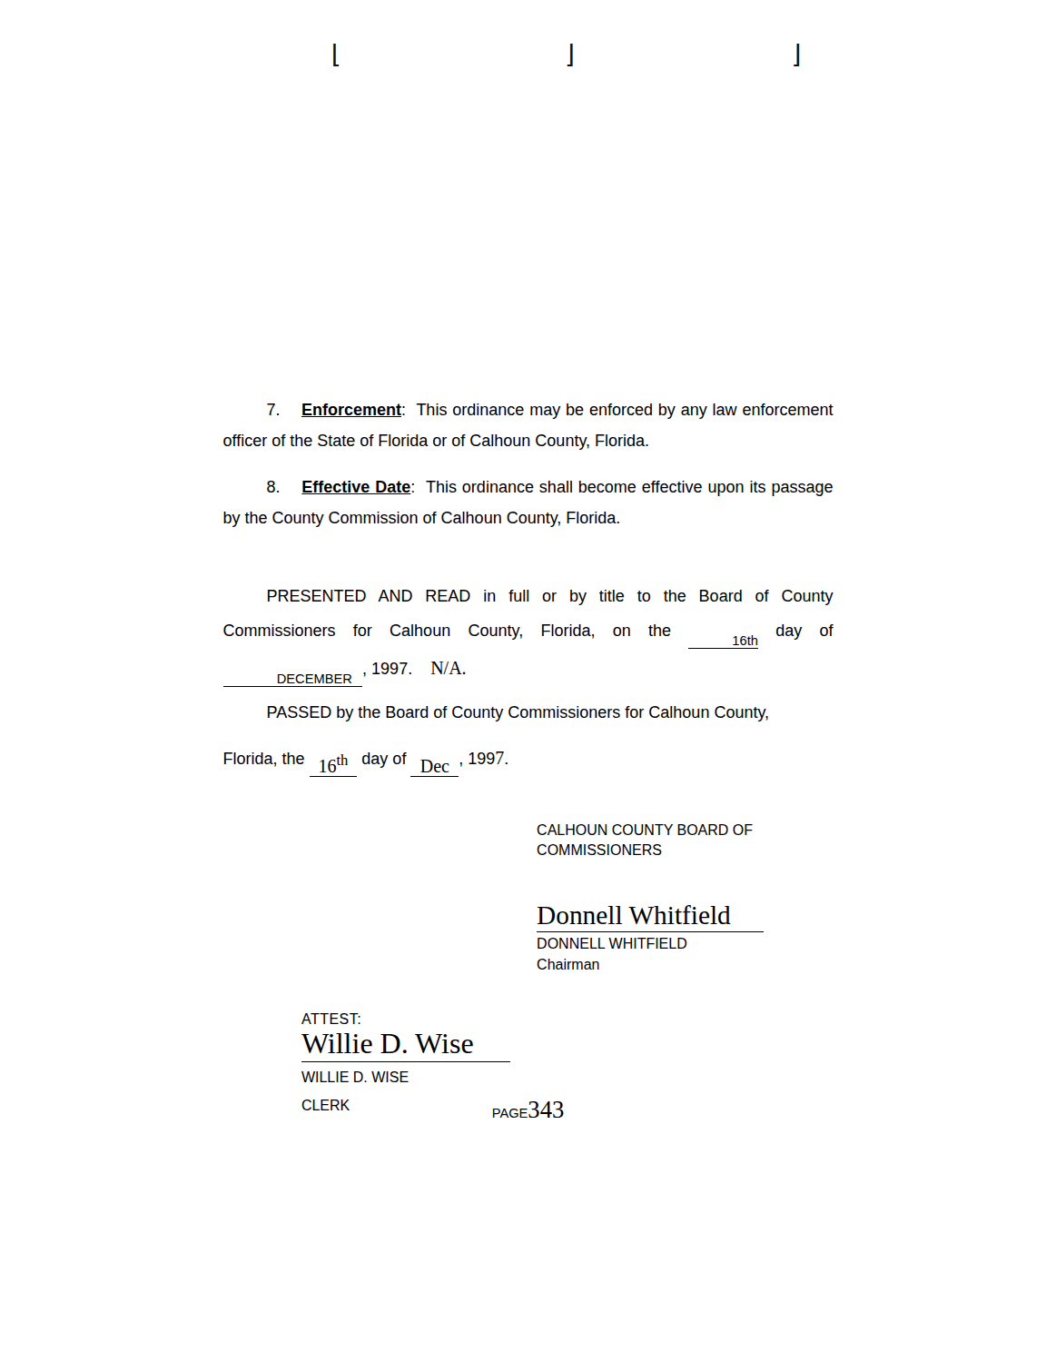⌊ ⌋ ⌋
7. Enforcement: This ordinance may be enforced by any law enforcement officer of the State of Florida or of Calhoun County, Florida.
8. Effective Date: This ordinance shall become effective upon its passage by the County Commission of Calhoun County, Florida.
PRESENTED AND READ in full or by title to the Board of County Commissioners for Calhoun County, Florida, on the 16th day of DECEMBER, 1997. N/A.
PASSED by the Board of County Commissioners for Calhoun County,
Florida, the 16th day of Dec, 1997.
CALHOUN COUNTY BOARD OF
COMMISSIONERS
Donnell Whitfield
DONNELL WHITFIELD
Chairman
ATTEST:
Willie D. Wise
WILLIE D. WISE
CLERK
PAGE343